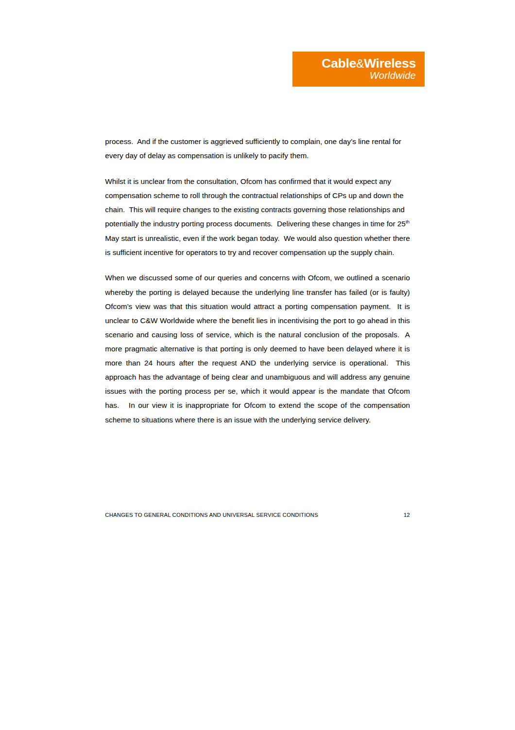Cable&Wireless
Worldwide
process. And if the customer is aggrieved sufficiently to complain, one day’s line rental for every day of delay as compensation is unlikely to pacify them.
Whilst it is unclear from the consultation, Ofcom has confirmed that it would expect any compensation scheme to roll through the contractual relationships of CPs up and down the chain. This will require changes to the existing contracts governing those relationships and potentially the industry porting process documents. Delivering these changes in time for 25th May start is unrealistic, even if the work began today. We would also question whether there is sufficient incentive for operators to try and recover compensation up the supply chain.
When we discussed some of our queries and concerns with Ofcom, we outlined a scenario whereby the porting is delayed because the underlying line transfer has failed (or is faulty) Ofcom’s view was that this situation would attract a porting compensation payment. It is unclear to C&W Worldwide where the benefit lies in incentivising the port to go ahead in this scenario and causing loss of service, which is the natural conclusion of the proposals. A more pragmatic alternative is that porting is only deemed to have been delayed where it is more than 24 hours after the request AND the underlying service is operational. This approach has the advantage of being clear and unambiguous and will address any genuine issues with the porting process per se, which it would appear is the mandate that Ofcom has. In our view it is inappropriate for Ofcom to extend the scope of the compensation scheme to situations where there is an issue with the underlying service delivery.
Changes to general conditions and universal service conditions
12